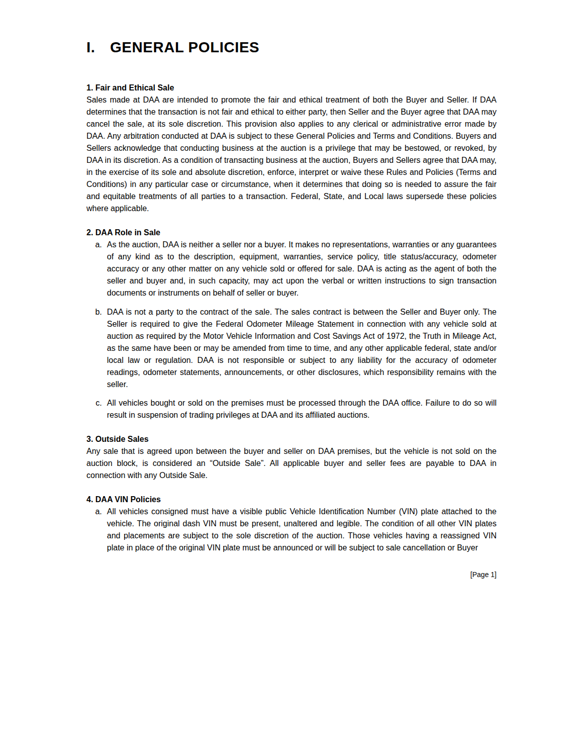I. GENERAL POLICIES
1. Fair and Ethical Sale
Sales made at DAA are intended to promote the fair and ethical treatment of both the Buyer and Seller. If DAA determines that the transaction is not fair and ethical to either party, then Seller and the Buyer agree that DAA may cancel the sale, at its sole discretion. This provision also applies to any clerical or administrative error made by DAA. Any arbitration conducted at DAA is subject to these General Policies and Terms and Conditions. Buyers and Sellers acknowledge that conducting business at the auction is a privilege that may be bestowed, or revoked, by DAA in its discretion. As a condition of transacting business at the auction, Buyers and Sellers agree that DAA may, in the exercise of its sole and absolute discretion, enforce, interpret or waive these Rules and Policies (Terms and Conditions) in any particular case or circumstance, when it determines that doing so is needed to assure the fair and equitable treatments of all parties to a transaction. Federal, State, and Local laws supersede these policies where applicable.
2. DAA Role in Sale
As the auction, DAA is neither a seller nor a buyer. It makes no representations, warranties or any guarantees of any kind as to the description, equipment, warranties, service policy, title status/accuracy, odometer accuracy or any other matter on any vehicle sold or offered for sale. DAA is acting as the agent of both the seller and buyer and, in such capacity, may act upon the verbal or written instructions to sign transaction documents or instruments on behalf of seller or buyer.
DAA is not a party to the contract of the sale. The sales contract is between the Seller and Buyer only. The Seller is required to give the Federal Odometer Mileage Statement in connection with any vehicle sold at auction as required by the Motor Vehicle Information and Cost Savings Act of 1972, the Truth in Mileage Act, as the same have been or may be amended from time to time, and any other applicable federal, state and/or local law or regulation. DAA is not responsible or subject to any liability for the accuracy of odometer readings, odometer statements, announcements, or other disclosures, which responsibility remains with the seller.
All vehicles bought or sold on the premises must be processed through the DAA office. Failure to do so will result in suspension of trading privileges at DAA and its affiliated auctions.
3. Outside Sales
Any sale that is agreed upon between the buyer and seller on DAA premises, but the vehicle is not sold on the auction block, is considered an “Outside Sale”. All applicable buyer and seller fees are payable to DAA in connection with any Outside Sale.
4. DAA VIN Policies
All vehicles consigned must have a visible public Vehicle Identification Number (VIN) plate attached to the vehicle. The original dash VIN must be present, unaltered and legible. The condition of all other VIN plates and placements are subject to the sole discretion of the auction. Those vehicles having a reassigned VIN plate in place of the original VIN plate must be announced or will be subject to sale cancellation or Buyer
[Page 1]